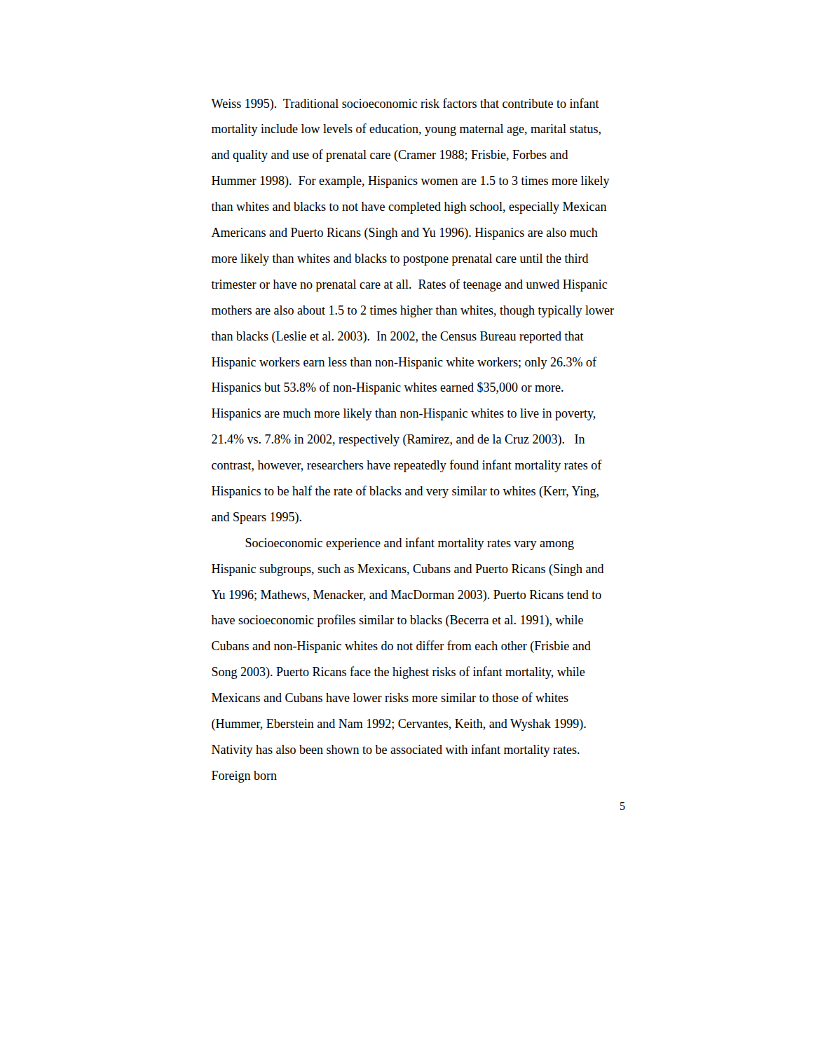Weiss 1995). Traditional socioeconomic risk factors that contribute to infant mortality include low levels of education, young maternal age, marital status, and quality and use of prenatal care (Cramer 1988; Frisbie, Forbes and Hummer 1998). For example, Hispanics women are 1.5 to 3 times more likely than whites and blacks to not have completed high school, especially Mexican Americans and Puerto Ricans (Singh and Yu 1996). Hispanics are also much more likely than whites and blacks to postpone prenatal care until the third trimester or have no prenatal care at all. Rates of teenage and unwed Hispanic mothers are also about 1.5 to 2 times higher than whites, though typically lower than blacks (Leslie et al. 2003). In 2002, the Census Bureau reported that Hispanic workers earn less than non-Hispanic white workers; only 26.3% of Hispanics but 53.8% of non-Hispanic whites earned $35,000 or more. Hispanics are much more likely than non-Hispanic whites to live in poverty, 21.4% vs. 7.8% in 2002, respectively (Ramirez, and de la Cruz 2003). In contrast, however, researchers have repeatedly found infant mortality rates of Hispanics to be half the rate of blacks and very similar to whites (Kerr, Ying, and Spears 1995).
Socioeconomic experience and infant mortality rates vary among Hispanic subgroups, such as Mexicans, Cubans and Puerto Ricans (Singh and Yu 1996; Mathews, Menacker, and MacDorman 2003). Puerto Ricans tend to have socioeconomic profiles similar to blacks (Becerra et al. 1991), while Cubans and non-Hispanic whites do not differ from each other (Frisbie and Song 2003). Puerto Ricans face the highest risks of infant mortality, while Mexicans and Cubans have lower risks more similar to those of whites (Hummer, Eberstein and Nam 1992; Cervantes, Keith, and Wyshak 1999). Nativity has also been shown to be associated with infant mortality rates. Foreign born
5